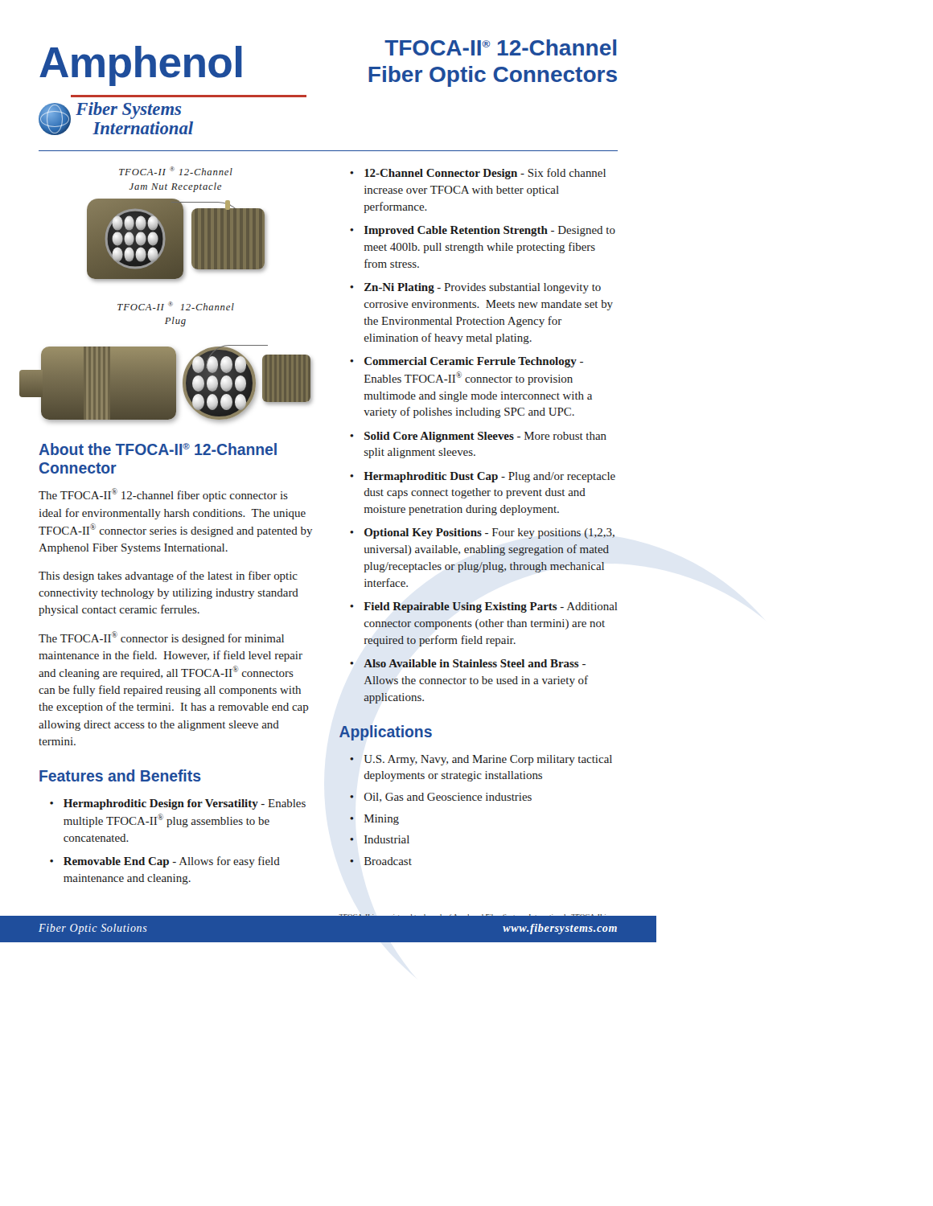Amphenol
Fiber Systems International
TFOCA-II® 12-Channel
Fiber Optic Connectors
TFOCA-II ® 12-Channel
Jam Nut Receptacle
TFOCA-II ® 12-Channel
Plug
About the TFOCA-II® 12-Channel
Connector
The TFOCA-II® 12-channel fiber optic connector is ideal for environmentally harsh conditions. The unique TFOCA-II® connector series is designed and patented by Amphenol Fiber Systems International.
This design takes advantage of the latest in fiber optic connectivity technology by utilizing industry standard physical contact ceramic ferrules.
The TFOCA-II® connector is designed for minimal maintenance in the field. However, if field level repair and cleaning are required, all TFOCA-II® connectors can be fully field repaired reusing all components with the exception of the termini. It has a removable end cap allowing direct access to the alignment sleeve and termini.
Features and Benefits
Hermaphroditic Design for Versatility - Enables multiple TFOCA-II® plug assemblies to be concatenated.
Removable End Cap - Allows for easy field maintenance and cleaning.
12-Channel Connector Design - Six fold channel increase over TFOCA with better optical performance.
Improved Cable Retention Strength - Designed to meet 400lb. pull strength while protecting fibers from stress.
Zn-Ni Plating - Provides substantial longevity to corrosive environments. Meets new mandate set by the Environmental Protection Agency for elimination of heavy metal plating.
Commercial Ceramic Ferrule Technology - Enables TFOCA-II® connector to provision multimode and single mode interconnect with a variety of polishes including SPC and UPC.
Solid Core Alignment Sleeves - More robust than split alignment sleeves.
Hermaphroditic Dust Cap - Plug and/or receptacle dust caps connect together to prevent dust and moisture penetration during deployment.
Optional Key Positions - Four key positions (1,2,3, universal) available, enabling segregation of mated plug/receptacles or plug/plug, through mechanical interface.
Field Repairable Using Existing Parts - Additional connector components (other than termini) are not required to perform field repair.
Also Available in Stainless Steel and Brass - Allows the connector to be used in a variety of applications.
Applications
U.S. Army, Navy, and Marine Corp military tactical deployments or strategic installations
Oil, Gas and Geoscience industries
Mining
Industrial
Broadcast
TFOCA-II is a registered trademark of Amphenol Fiber Systems International. TFOCA-II is covered by U.S. Patents 6,305,849; 6,371,660 and 6,357,929
Fiber Optic Solutions
www.fibersystems.com